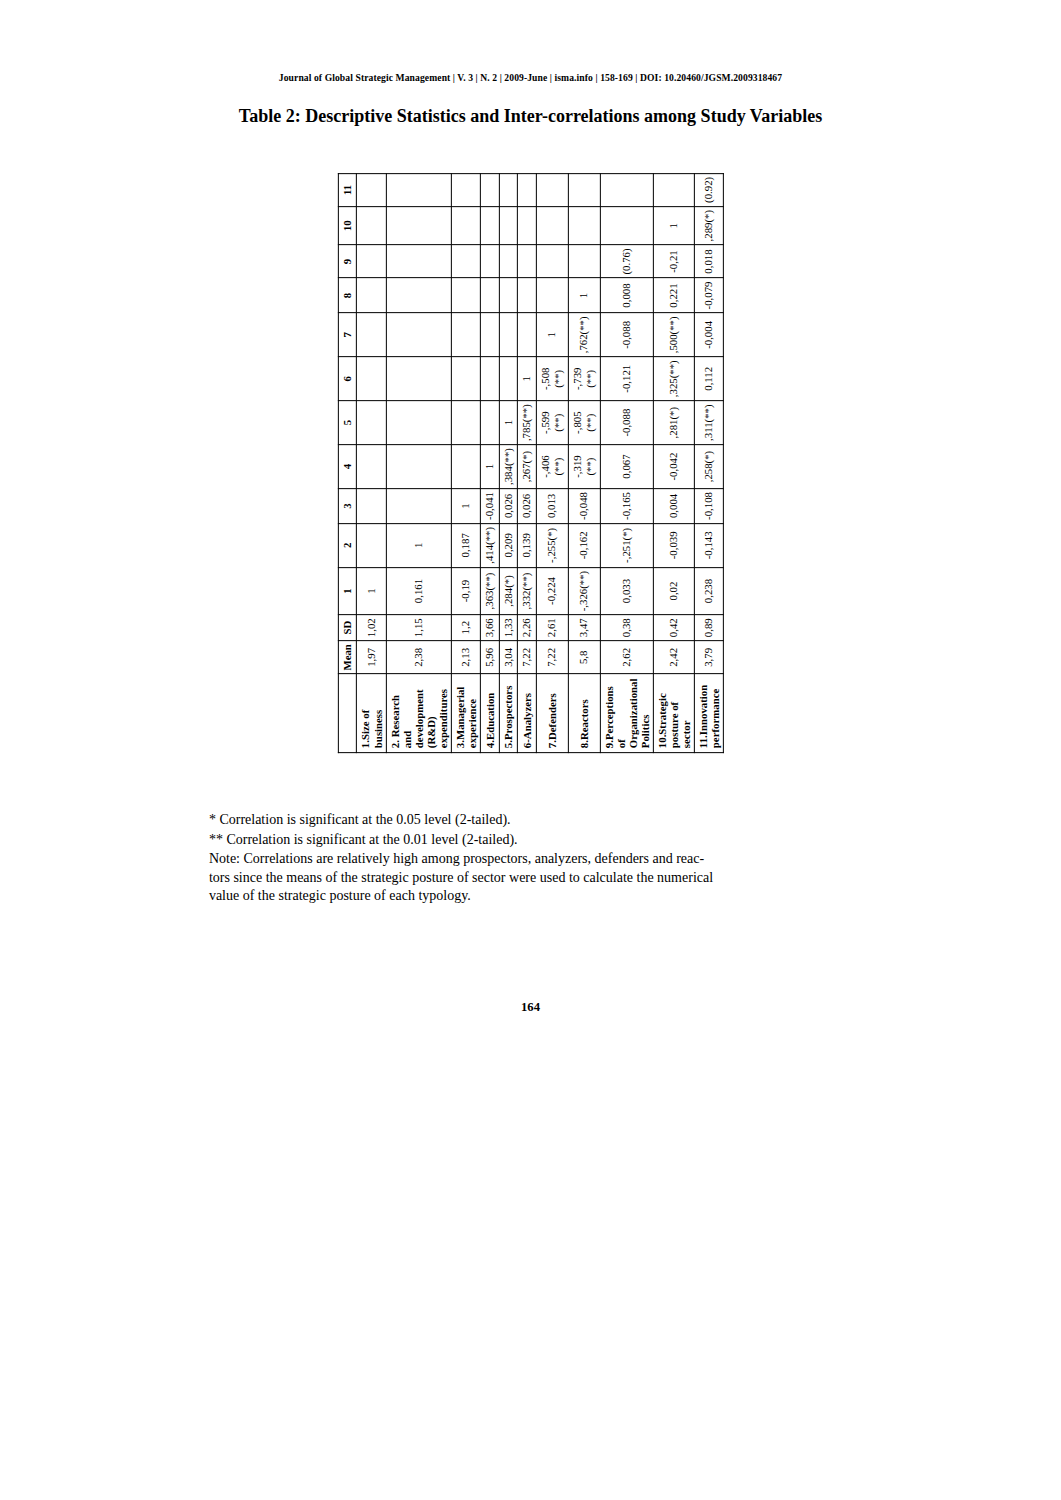Journal of Global Strategic Management | V. 3 | N. 2 | 2009-June | isma.info | 158-169 | DOI: 10.20460/JGSM.2009318467
Table 2: Descriptive Statistics and Inter-correlations among Study Variables
| | Mean | SD | 1 | 2 | 3 | 4 | 5 | 6 | 7 | 8 | 9 | 10 | 11 |
| --- | --- | --- | --- | --- | --- | --- | --- | --- | --- | --- | --- | --- | --- |
| 1.Size of business | 1,97 | 1,02 | 1 | | | | | | | | | | |
| 2. Research and development (R&D) expenditures | 2,38 | 1,15 | 0,161 | 1 | | | | | | | | | |
| 3.Managerial experience | 2,13 | 1,2 | -0,19 | 0,187 | 1 | | | | | | | | |
| 4.Education | 5,96 | 3,66 | ,363(**) | ,414(**) | -0,041 | 1 | | | | | | | |
| 5.Prospectors | 3,04 | 1,33 | ,284(*) | 0,209 | 0,026 | ,384(**) | 1 | | | | | | |
| 6-Analyzers | 7,22 | 2,26 | ,332(**) | 0,139 | 0,026 | ,267(*) | ,785(**) | 1 | | | | | |
| 7.Defenders | 7,22 | 2,61 | -0,224 | -,255(*) | 0,013 | -,406 (**) | -,599 (**) | -,508 (**) | 1 | | | | |
| 8.Reactors | 5,8 | 3,47 | -,326(**) | -0,162 | -0,048 | -,319 (**) | -,805 (**) | -,739 (**) | ,762(**) | 1 | | | |
| 9.Perceptions of Organizational Politics | 2,62 | 0,38 | 0,033 | -,251(*) | -0,165 | 0,067 | -0,088 | -0,121 | -0,088 | 0,008 | (0.76) | | |
| 10.Strategic posture of sector | 2,42 | 0,42 | 0,02 | -0,039 | 0,004 | -0,042 | ,281(*) | ,325(**) | ,500(**) | 0,221 | -0,21 | 1 | |
| 11.Innovation performance | 3,79 | 0,89 | 0,238 | -0,143 | -0,108 | ,258(*) | ,311(**) | 0,112 | -0,004 | -0,079 | 0,018 | ,289(*) | (0.92) |
* Correlation is significant at the 0.05 level (2-tailed).
** Correlation is significant at the 0.01 level (2-tailed).
Note: Correlations are relatively high among prospectors, analyzers, defenders and reac-
tors since the means of the strategic posture of sector were used to calculate the numerical
value of the strategic posture of each typology.
164